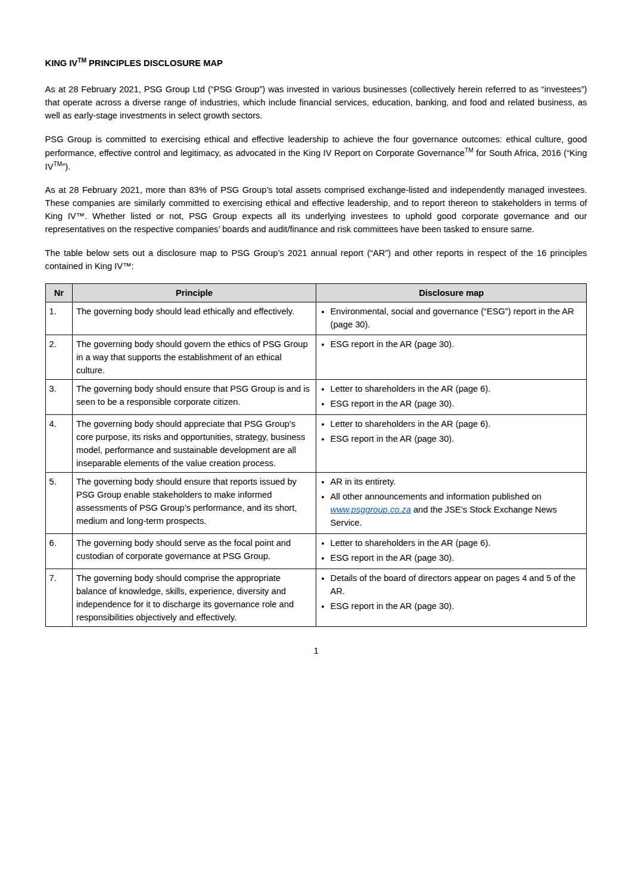King IVTM Principles Disclosure Map
As at 28 February 2021, PSG Group Ltd (“PSG Group”) was invested in various businesses (collectively herein referred to as “investees”) that operate across a diverse range of industries, which include financial services, education, banking, and food and related business, as well as early-stage investments in select growth sectors.
PSG Group is committed to exercising ethical and effective leadership to achieve the four governance outcomes: ethical culture, good performance, effective control and legitimacy, as advocated in the King IV Report on Corporate GovernanceTM for South Africa, 2016 (“King IVTM”).
As at 28 February 2021, more than 83% of PSG Group’s total assets comprised exchange-listed and independently managed investees. These companies are similarly committed to exercising ethical and effective leadership, and to report thereon to stakeholders in terms of King IV™. Whether listed or not, PSG Group expects all its underlying investees to uphold good corporate governance and our representatives on the respective companies’ boards and audit/finance and risk committees have been tasked to ensure same.
The table below sets out a disclosure map to PSG Group’s 2021 annual report (“AR”) and other reports in respect of the 16 principles contained in King IV™:
| Nr | Principle | Disclosure map |
| --- | --- | --- |
| 1. | The governing body should lead ethically and effectively. | Environmental, social and governance (“ESG”) report in the AR (page 30). |
| 2. | The governing body should govern the ethics of PSG Group in a way that supports the establishment of an ethical culture. | ESG report in the AR (page 30). |
| 3. | The governing body should ensure that PSG Group is and is seen to be a responsible corporate citizen. | Letter to shareholders in the AR (page 6). ESG report in the AR (page 30). |
| 4. | The governing body should appreciate that PSG Group’s core purpose, its risks and opportunities, strategy, business model, performance and sustainable development are all inseparable elements of the value creation process. | Letter to shareholders in the AR (page 6). ESG report in the AR (page 30). |
| 5. | The governing body should ensure that reports issued by PSG Group enable stakeholders to make informed assessments of PSG Group’s performance, and its short, medium and long-term prospects. | AR in its entirety. All other announcements and information published on www.psggroup.co.za and the JSE’s Stock Exchange News Service. |
| 6. | The governing body should serve as the focal point and custodian of corporate governance at PSG Group. | Letter to shareholders in the AR (page 6). ESG report in the AR (page 30). |
| 7. | The governing body should comprise the appropriate balance of knowledge, skills, experience, diversity and independence for it to discharge its governance role and responsibilities objectively and effectively. | Details of the board of directors appear on pages 4 and 5 of the AR. ESG report in the AR (page 30). |
1